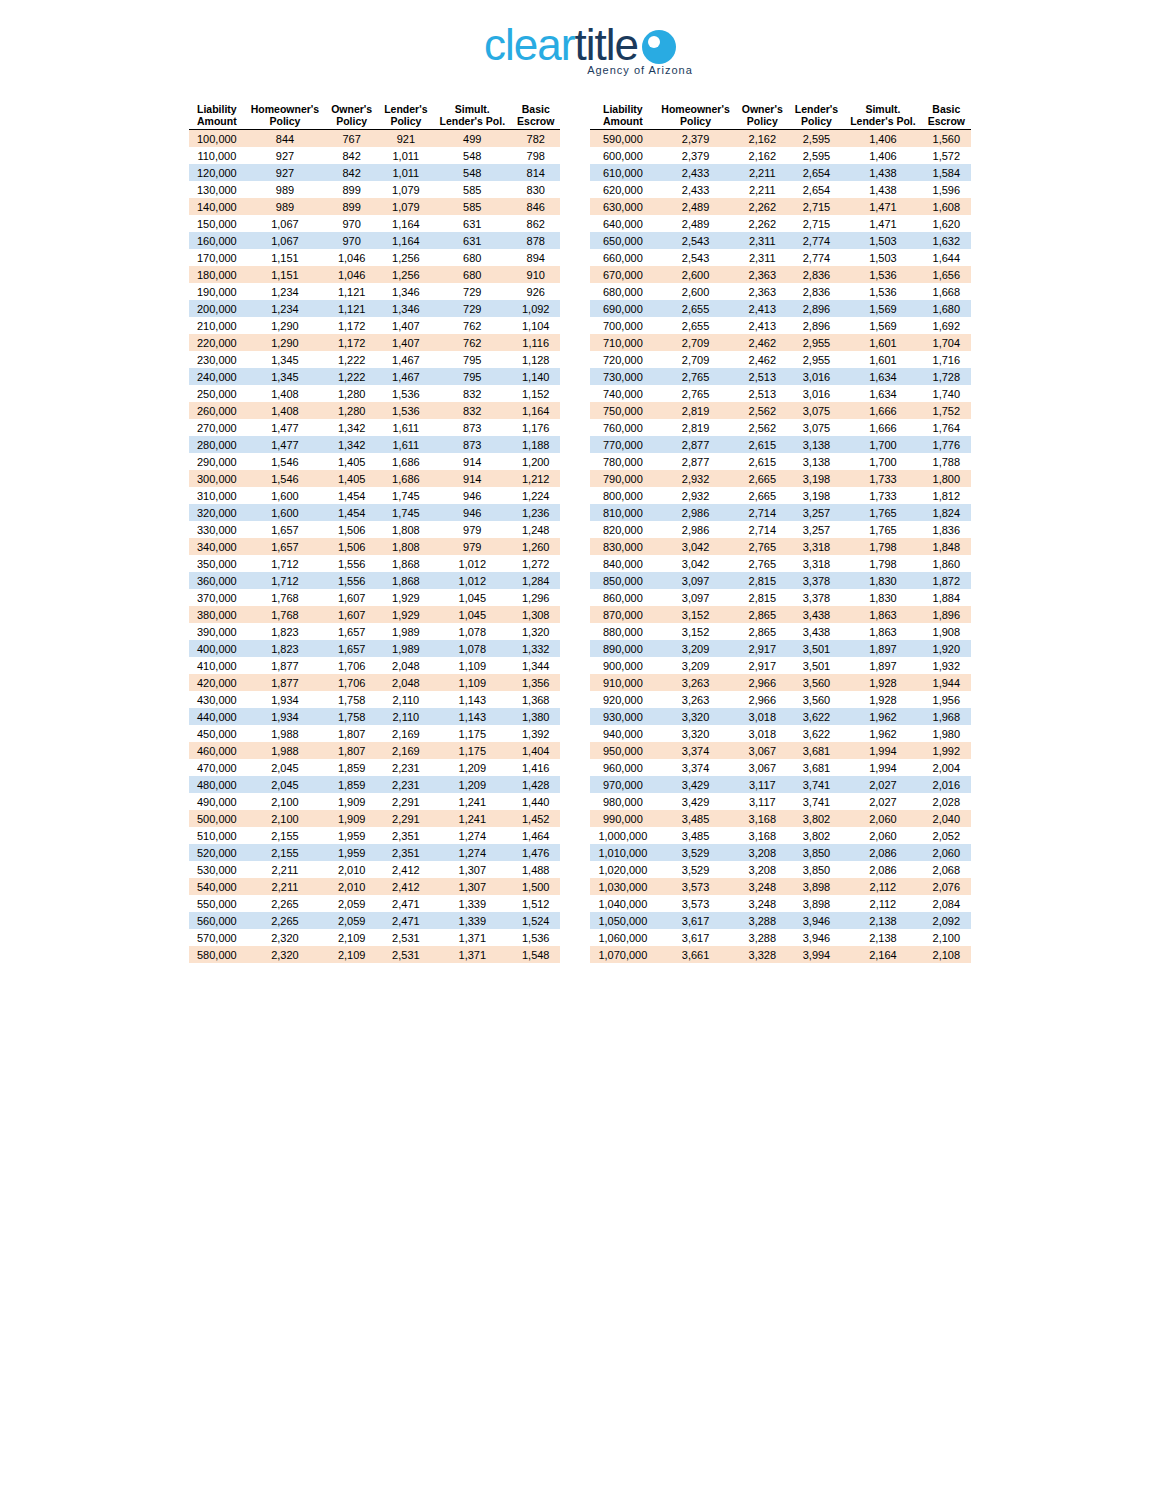clear title
Agency of Arizona
| Liability Amount | Homeowner's Policy | Owner's Policy | Lender's Policy | Simult. Lender's Pol. | Basic Escrow |
| --- | --- | --- | --- | --- | --- |
| 100,000 | 844 | 767 | 921 | 499 | 782 |
| 110,000 | 927 | 842 | 1,011 | 548 | 798 |
| 120,000 | 927 | 842 | 1,011 | 548 | 814 |
| 130,000 | 989 | 899 | 1,079 | 585 | 830 |
| 140,000 | 989 | 899 | 1,079 | 585 | 846 |
| 150,000 | 1,067 | 970 | 1,164 | 631 | 862 |
| 160,000 | 1,067 | 970 | 1,164 | 631 | 878 |
| 170,000 | 1,151 | 1,046 | 1,256 | 680 | 894 |
| 180,000 | 1,151 | 1,046 | 1,256 | 680 | 910 |
| 190,000 | 1,234 | 1,121 | 1,346 | 729 | 926 |
| 200,000 | 1,234 | 1,121 | 1,346 | 729 | 1,092 |
| 210,000 | 1,290 | 1,172 | 1,407 | 762 | 1,104 |
| 220,000 | 1,290 | 1,172 | 1,407 | 762 | 1,116 |
| 230,000 | 1,345 | 1,222 | 1,467 | 795 | 1,128 |
| 240,000 | 1,345 | 1,222 | 1,467 | 795 | 1,140 |
| 250,000 | 1,408 | 1,280 | 1,536 | 832 | 1,152 |
| 260,000 | 1,408 | 1,280 | 1,536 | 832 | 1,164 |
| 270,000 | 1,477 | 1,342 | 1,611 | 873 | 1,176 |
| 280,000 | 1,477 | 1,342 | 1,611 | 873 | 1,188 |
| 290,000 | 1,546 | 1,405 | 1,686 | 914 | 1,200 |
| 300,000 | 1,546 | 1,405 | 1,686 | 914 | 1,212 |
| 310,000 | 1,600 | 1,454 | 1,745 | 946 | 1,224 |
| 320,000 | 1,600 | 1,454 | 1,745 | 946 | 1,236 |
| 330,000 | 1,657 | 1,506 | 1,808 | 979 | 1,248 |
| 340,000 | 1,657 | 1,506 | 1,808 | 979 | 1,260 |
| 350,000 | 1,712 | 1,556 | 1,868 | 1,012 | 1,272 |
| 360,000 | 1,712 | 1,556 | 1,868 | 1,012 | 1,284 |
| 370,000 | 1,768 | 1,607 | 1,929 | 1,045 | 1,296 |
| 380,000 | 1,768 | 1,607 | 1,929 | 1,045 | 1,308 |
| 390,000 | 1,823 | 1,657 | 1,989 | 1,078 | 1,320 |
| 400,000 | 1,823 | 1,657 | 1,989 | 1,078 | 1,332 |
| 410,000 | 1,877 | 1,706 | 2,048 | 1,109 | 1,344 |
| 420,000 | 1,877 | 1,706 | 2,048 | 1,109 | 1,356 |
| 430,000 | 1,934 | 1,758 | 2,110 | 1,143 | 1,368 |
| 440,000 | 1,934 | 1,758 | 2,110 | 1,143 | 1,380 |
| 450,000 | 1,988 | 1,807 | 2,169 | 1,175 | 1,392 |
| 460,000 | 1,988 | 1,807 | 2,169 | 1,175 | 1,404 |
| 470,000 | 2,045 | 1,859 | 2,231 | 1,209 | 1,416 |
| 480,000 | 2,045 | 1,859 | 2,231 | 1,209 | 1,428 |
| 490,000 | 2,100 | 1,909 | 2,291 | 1,241 | 1,440 |
| 500,000 | 2,100 | 1,909 | 2,291 | 1,241 | 1,452 |
| 510,000 | 2,155 | 1,959 | 2,351 | 1,274 | 1,464 |
| 520,000 | 2,155 | 1,959 | 2,351 | 1,274 | 1,476 |
| 530,000 | 2,211 | 2,010 | 2,412 | 1,307 | 1,488 |
| 540,000 | 2,211 | 2,010 | 2,412 | 1,307 | 1,500 |
| 550,000 | 2,265 | 2,059 | 2,471 | 1,339 | 1,512 |
| 560,000 | 2,265 | 2,059 | 2,471 | 1,339 | 1,524 |
| 570,000 | 2,320 | 2,109 | 2,531 | 1,371 | 1,536 |
| 580,000 | 2,320 | 2,109 | 2,531 | 1,371 | 1,548 |
| Liability Amount | Homeowner's Policy | Owner's Policy | Lender's Policy | Simult. Lender's Pol. | Basic Escrow |
| --- | --- | --- | --- | --- | --- |
| 590,000 | 2,379 | 2,162 | 2,595 | 1,406 | 1,560 |
| 600,000 | 2,379 | 2,162 | 2,595 | 1,406 | 1,572 |
| 610,000 | 2,433 | 2,211 | 2,654 | 1,438 | 1,584 |
| 620,000 | 2,433 | 2,211 | 2,654 | 1,438 | 1,596 |
| 630,000 | 2,489 | 2,262 | 2,715 | 1,471 | 1,608 |
| 640,000 | 2,489 | 2,262 | 2,715 | 1,471 | 1,620 |
| 650,000 | 2,543 | 2,311 | 2,774 | 1,503 | 1,632 |
| 660,000 | 2,543 | 2,311 | 2,774 | 1,503 | 1,644 |
| 670,000 | 2,600 | 2,363 | 2,836 | 1,536 | 1,656 |
| 680,000 | 2,600 | 2,363 | 2,836 | 1,536 | 1,668 |
| 690,000 | 2,655 | 2,413 | 2,896 | 1,569 | 1,680 |
| 700,000 | 2,655 | 2,413 | 2,896 | 1,569 | 1,692 |
| 710,000 | 2,709 | 2,462 | 2,955 | 1,601 | 1,704 |
| 720,000 | 2,709 | 2,462 | 2,955 | 1,601 | 1,716 |
| 730,000 | 2,765 | 2,513 | 3,016 | 1,634 | 1,728 |
| 740,000 | 2,765 | 2,513 | 3,016 | 1,634 | 1,740 |
| 750,000 | 2,819 | 2,562 | 3,075 | 1,666 | 1,752 |
| 760,000 | 2,819 | 2,562 | 3,075 | 1,666 | 1,764 |
| 770,000 | 2,877 | 2,615 | 3,138 | 1,700 | 1,776 |
| 780,000 | 2,877 | 2,615 | 3,138 | 1,700 | 1,788 |
| 790,000 | 2,932 | 2,665 | 3,198 | 1,733 | 1,800 |
| 800,000 | 2,932 | 2,665 | 3,198 | 1,733 | 1,812 |
| 810,000 | 2,986 | 2,714 | 3,257 | 1,765 | 1,824 |
| 820,000 | 2,986 | 2,714 | 3,257 | 1,765 | 1,836 |
| 830,000 | 3,042 | 2,765 | 3,318 | 1,798 | 1,848 |
| 840,000 | 3,042 | 2,765 | 3,318 | 1,798 | 1,860 |
| 850,000 | 3,097 | 2,815 | 3,378 | 1,830 | 1,872 |
| 860,000 | 3,097 | 2,815 | 3,378 | 1,830 | 1,884 |
| 870,000 | 3,152 | 2,865 | 3,438 | 1,863 | 1,896 |
| 880,000 | 3,152 | 2,865 | 3,438 | 1,863 | 1,908 |
| 890,000 | 3,209 | 2,917 | 3,501 | 1,897 | 1,920 |
| 900,000 | 3,209 | 2,917 | 3,501 | 1,897 | 1,932 |
| 910,000 | 3,263 | 2,966 | 3,560 | 1,928 | 1,944 |
| 920,000 | 3,263 | 2,966 | 3,560 | 1,928 | 1,956 |
| 930,000 | 3,320 | 3,018 | 3,622 | 1,962 | 1,968 |
| 940,000 | 3,320 | 3,018 | 3,622 | 1,962 | 1,980 |
| 950,000 | 3,374 | 3,067 | 3,681 | 1,994 | 1,992 |
| 960,000 | 3,374 | 3,067 | 3,681 | 1,994 | 2,004 |
| 970,000 | 3,429 | 3,117 | 3,741 | 2,027 | 2,016 |
| 980,000 | 3,429 | 3,117 | 3,741 | 2,027 | 2,028 |
| 990,000 | 3,485 | 3,168 | 3,802 | 2,060 | 2,040 |
| 1,000,000 | 3,485 | 3,168 | 3,802 | 2,060 | 2,052 |
| 1,010,000 | 3,529 | 3,208 | 3,850 | 2,086 | 2,060 |
| 1,020,000 | 3,529 | 3,208 | 3,850 | 2,086 | 2,068 |
| 1,030,000 | 3,573 | 3,248 | 3,898 | 2,112 | 2,076 |
| 1,040,000 | 3,573 | 3,248 | 3,898 | 2,112 | 2,084 |
| 1,050,000 | 3,617 | 3,288 | 3,946 | 2,138 | 2,092 |
| 1,060,000 | 3,617 | 3,288 | 3,946 | 2,138 | 2,100 |
| 1,070,000 | 3,661 | 3,328 | 3,994 | 2,164 | 2,108 |